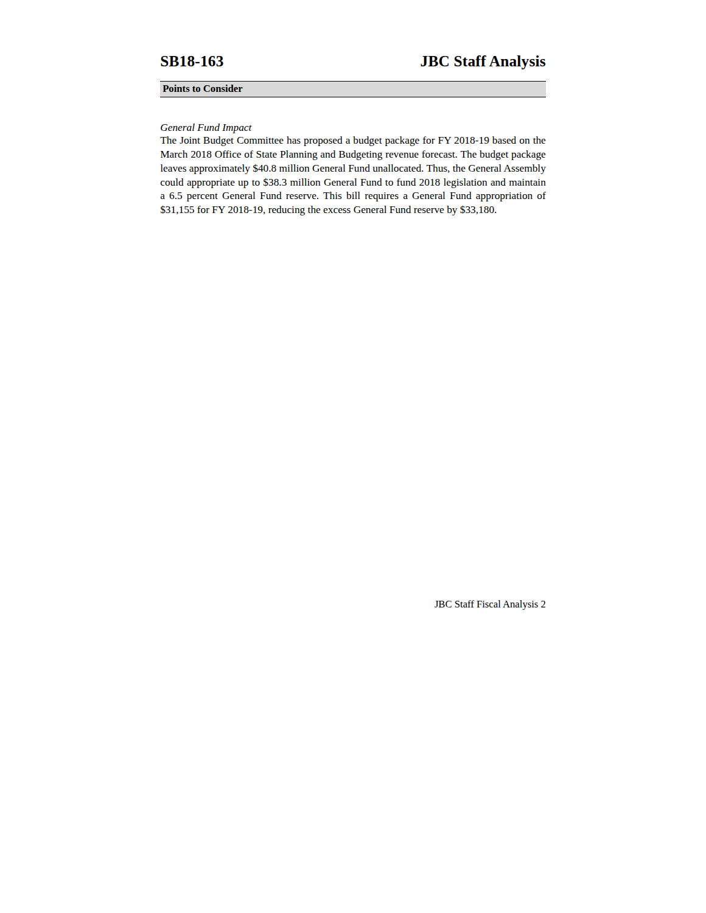SB18-163
JBC Staff Analysis
Points to Consider
General Fund Impact
The Joint Budget Committee has proposed a budget package for FY 2018-19 based on the March 2018 Office of State Planning and Budgeting revenue forecast. The budget package leaves approximately $40.8 million General Fund unallocated. Thus, the General Assembly could appropriate up to $38.3 million General Fund to fund 2018 legislation and maintain a 6.5 percent General Fund reserve. This bill requires a General Fund appropriation of $31,155 for FY 2018-19, reducing the excess General Fund reserve by $33,180.
JBC Staff Fiscal Analysis 2